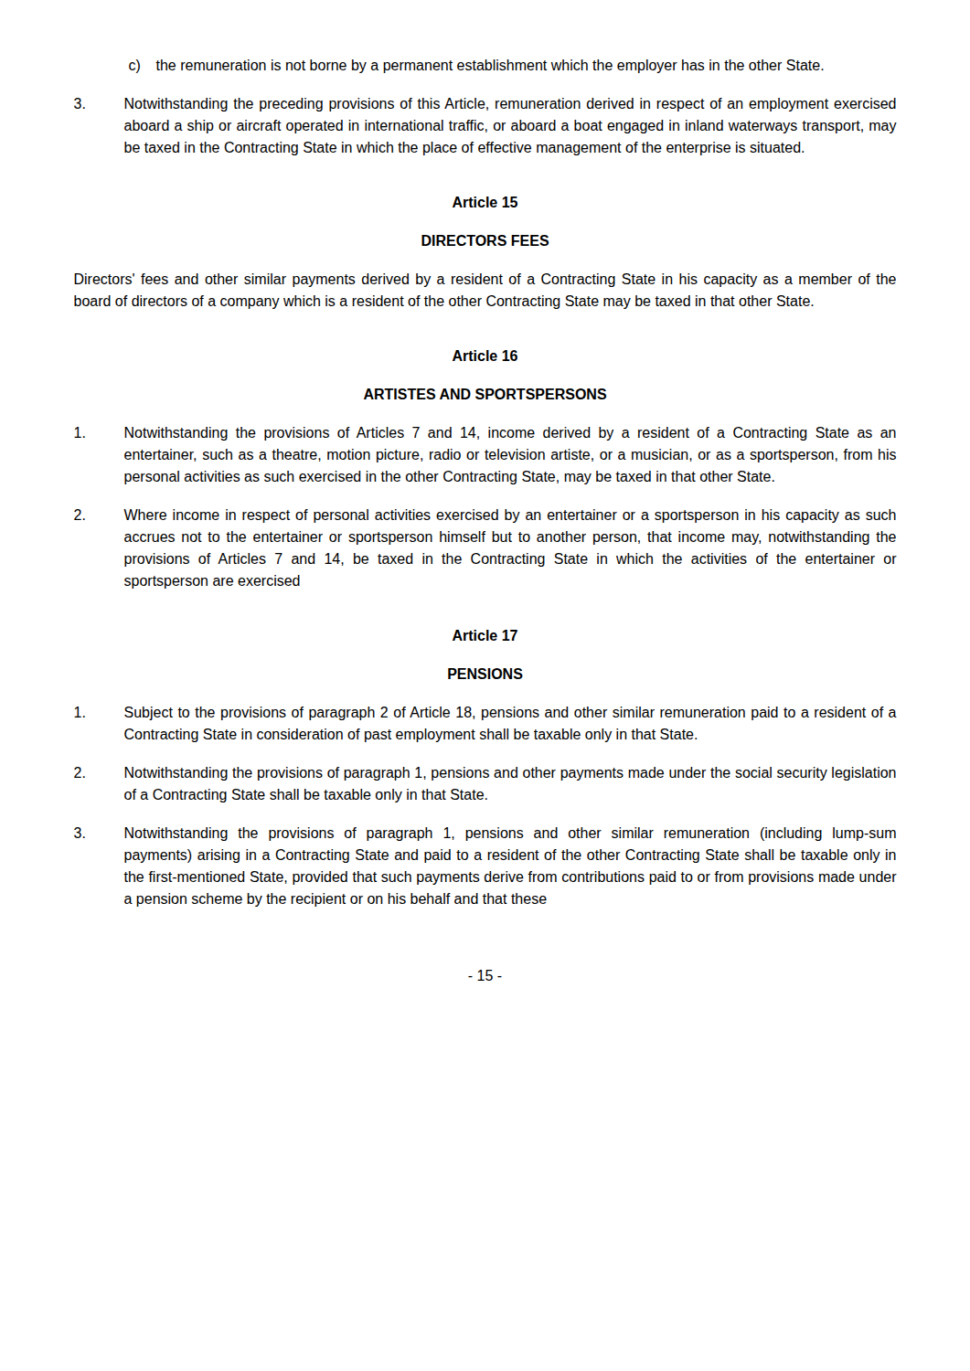c)
the remuneration is not borne by a permanent establishment which the employer has in the other State.
3.
Notwithstanding the preceding provisions of this Article, remuneration derived in respect of an employment exercised aboard a ship or aircraft operated in international traffic, or aboard a boat engaged in inland waterways transport, may be taxed in the Contracting State in which the place of effective management of the enterprise is situated.
Article 15
DIRECTORS FEES
Directors' fees and other similar payments derived by a resident of a Contracting State in his capacity as a member of the board of directors of a company which is a resident of the other Contracting State may be taxed in that other State.
Article 16
ARTISTES AND SPORTSPERSONS
1.
Notwithstanding the provisions of Articles 7 and 14, income derived by a resident of a Contracting State as an entertainer, such as a theatre, motion picture, radio or television artiste, or a musician, or as a sportsperson, from his personal activities as such exercised in the other Contracting State, may be taxed in that other State.
2.
Where income in respect of personal activities exercised by an entertainer or a sportsperson in his capacity as such accrues not to the entertainer or sportsperson himself but to another person, that income may, notwithstanding the provisions of Articles 7 and 14, be taxed in the Contracting State in which the activities of the entertainer or sportsperson are exercised
Article 17
PENSIONS
1.
Subject to the provisions of paragraph 2 of Article 18, pensions and other similar remuneration paid to a resident of a Contracting State in consideration of past employment shall be taxable only in that State.
2.
Notwithstanding the provisions of paragraph 1, pensions and other payments made under the social security legislation of a Contracting State shall be taxable only in that State.
3.
Notwithstanding the provisions of paragraph 1, pensions and other similar remuneration (including lump-sum payments) arising in a Contracting State and paid to a resident of the other Contracting State shall be taxable only in the first-mentioned State, provided that such payments derive from contributions paid to or from provisions made under a pension scheme by the recipient or on his behalf and that these
- 15 -